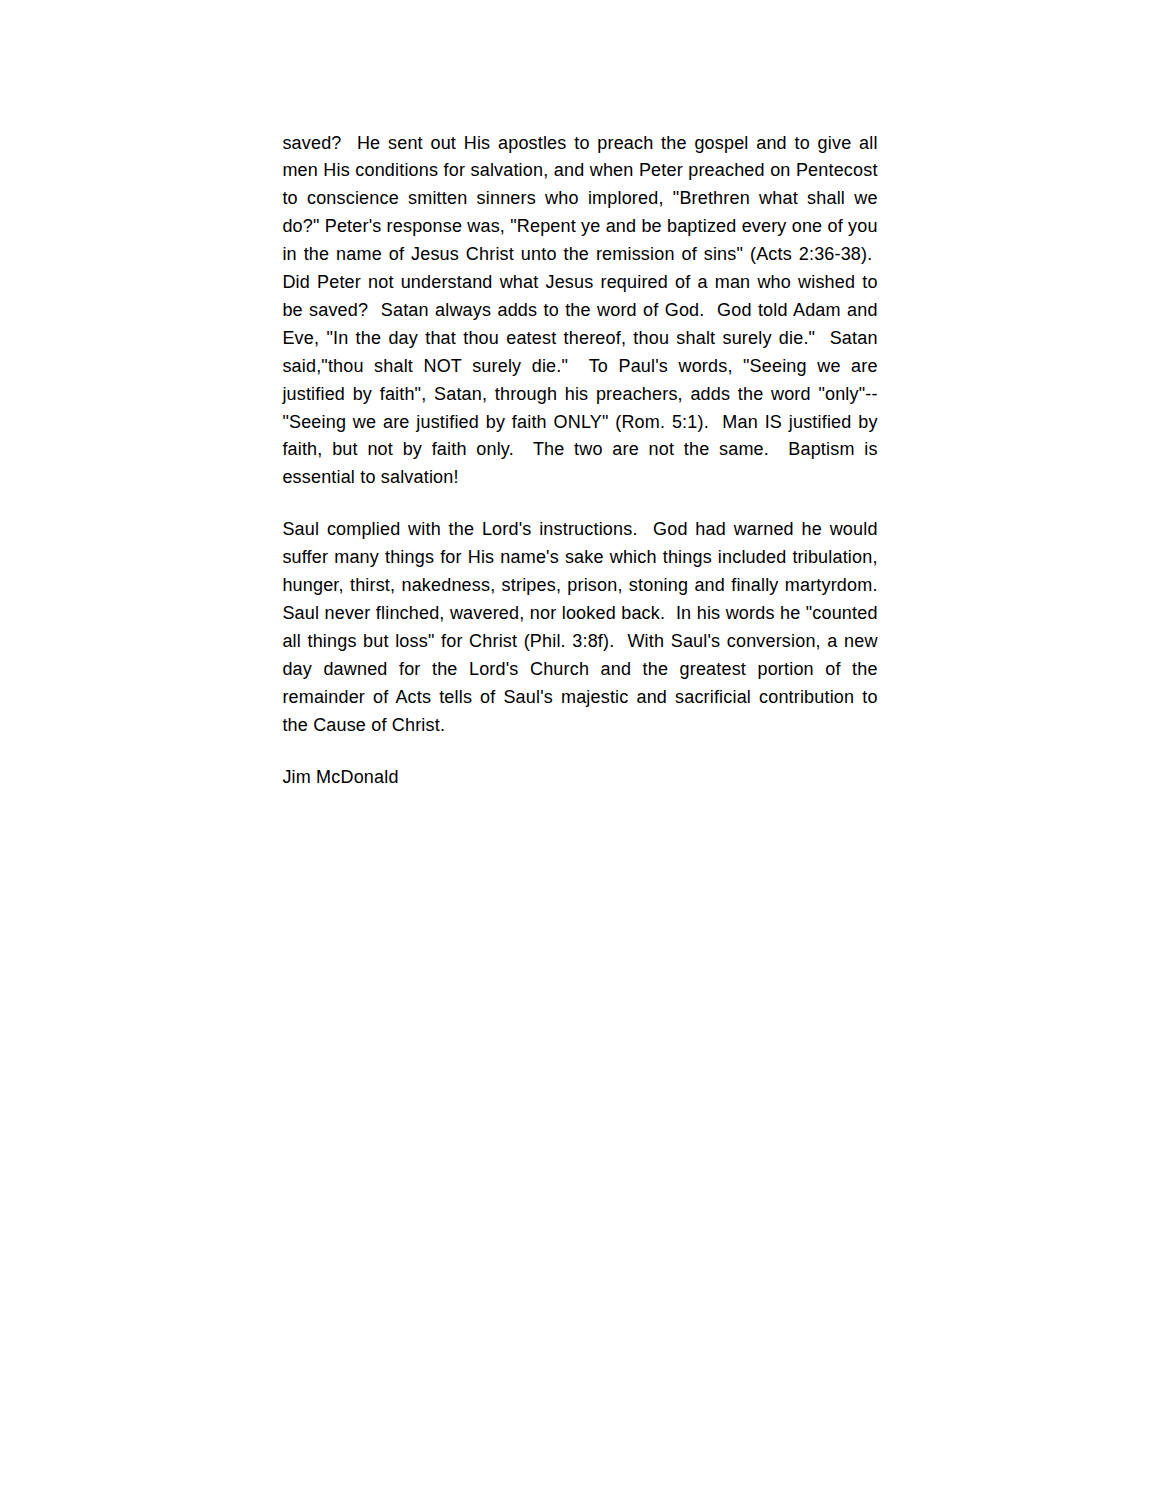saved? He sent out His apostles to preach the gospel and to give all men His conditions for salvation, and when Peter preached on Pentecost to conscience smitten sinners who implored, "Brethren what shall we do?" Peter's response was, "Repent ye and be baptized every one of you in the name of Jesus Christ unto the remission of sins" (Acts 2:36-38). Did Peter not understand what Jesus required of a man who wished to be saved? Satan always adds to the word of God. God told Adam and Eve, "In the day that thou eatest thereof, thou shalt surely die." Satan said,"thou shalt NOT surely die." To Paul's words, "Seeing we are justified by faith", Satan, through his preachers, adds the word "only"--"Seeing we are justified by faith ONLY" (Rom. 5:1). Man IS justified by faith, but not by faith only. The two are not the same. Baptism is essential to salvation!
Saul complied with the Lord's instructions. God had warned he would suffer many things for His name's sake which things included tribulation, hunger, thirst, nakedness, stripes, prison, stoning and finally martyrdom. Saul never flinched, wavered, nor looked back. In his words he "counted all things but loss" for Christ (Phil. 3:8f). With Saul's conversion, a new day dawned for the Lord's Church and the greatest portion of the remainder of Acts tells of Saul's majestic and sacrificial contribution to the Cause of Christ.
Jim McDonald